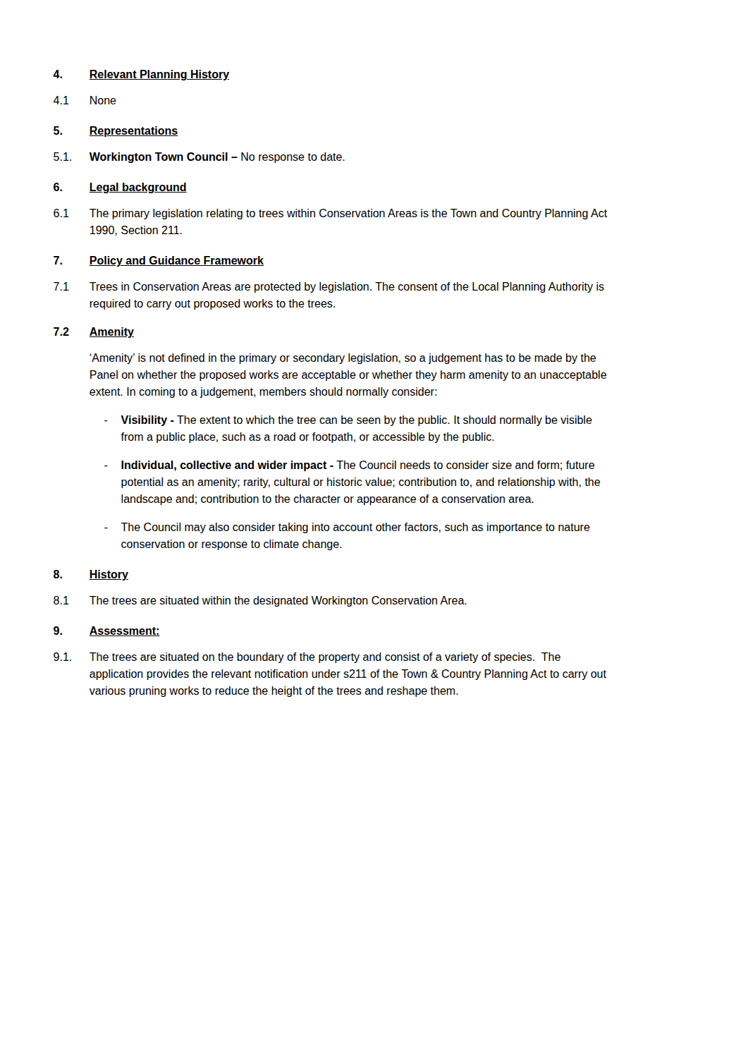4. Relevant Planning History
4.1 None
5. Representations
5.1. Workington Town Council – No response to date.
6. Legal background
6.1 The primary legislation relating to trees within Conservation Areas is the Town and Country Planning Act 1990, Section 211.
7. Policy and Guidance Framework
7.1 Trees in Conservation Areas are protected by legislation. The consent of the Local Planning Authority is required to carry out proposed works to the trees.
7.2 Amenity
‘Amenity’ is not defined in the primary or secondary legislation, so a judgement has to be made by the Panel on whether the proposed works are acceptable or whether they harm amenity to an unacceptable extent. In coming to a judgement, members should normally consider:
Visibility - The extent to which the tree can be seen by the public. It should normally be visible from a public place, such as a road or footpath, or accessible by the public.
Individual, collective and wider impact - The Council needs to consider size and form; future potential as an amenity; rarity, cultural or historic value; contribution to, and relationship with, the landscape and; contribution to the character or appearance of a conservation area.
The Council may also consider taking into account other factors, such as importance to nature conservation or response to climate change.
8. History
8.1 The trees are situated within the designated Workington Conservation Area.
9. Assessment:
9.1. The trees are situated on the boundary of the property and consist of a variety of species. The application provides the relevant notification under s211 of the Town & Country Planning Act to carry out various pruning works to reduce the height of the trees and reshape them.